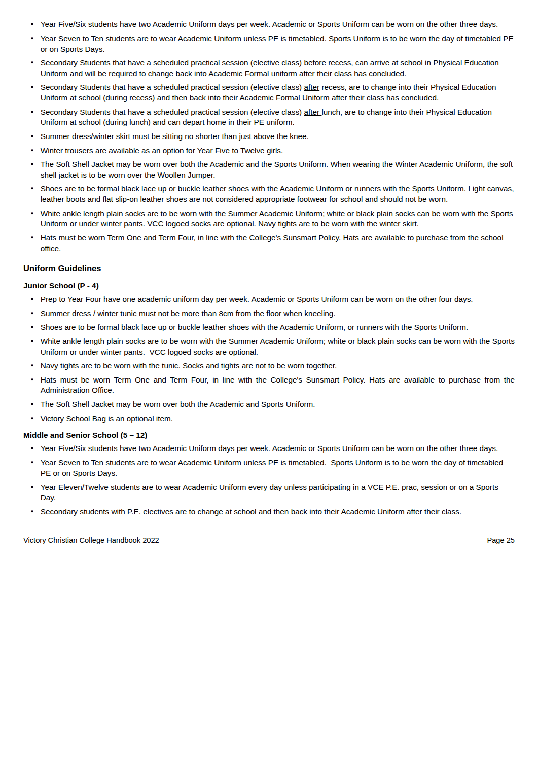Year Five/Six students have two Academic Uniform days per week. Academic or Sports Uniform can be worn on the other three days.
Year Seven to Ten students are to wear Academic Uniform unless PE is timetabled. Sports Uniform is to be worn the day of timetabled PE or on Sports Days.
Secondary Students that have a scheduled practical session (elective class) before recess, can arrive at school in Physical Education Uniform and will be required to change back into Academic Formal uniform after their class has concluded.
Secondary Students that have a scheduled practical session (elective class) after recess, are to change into their Physical Education Uniform at school (during recess) and then back into their Academic Formal Uniform after their class has concluded.
Secondary Students that have a scheduled practical session (elective class) after lunch, are to change into their Physical Education Uniform at school (during lunch) and can depart home in their PE uniform.
Summer dress/winter skirt must be sitting no shorter than just above the knee.
Winter trousers are available as an option for Year Five to Twelve girls.
The Soft Shell Jacket may be worn over both the Academic and the Sports Uniform. When wearing the Winter Academic Uniform, the soft shell jacket is to be worn over the Woollen Jumper.
Shoes are to be formal black lace up or buckle leather shoes with the Academic Uniform or runners with the Sports Uniform. Light canvas, leather boots and flat slip-on leather shoes are not considered appropriate footwear for school and should not be worn.
White ankle length plain socks are to be worn with the Summer Academic Uniform; white or black plain socks can be worn with the Sports Uniform or under winter pants. VCC logoed socks are optional. Navy tights are to be worn with the winter skirt.
Hats must be worn Term One and Term Four, in line with the College's Sunsmart Policy. Hats are available to purchase from the school office.
Uniform Guidelines
Junior School (P - 4)
Prep to Year Four have one academic uniform day per week. Academic or Sports Uniform can be worn on the other four days.
Summer dress / winter tunic must not be more than 8cm from the floor when kneeling.
Shoes are to be formal black lace up or buckle leather shoes with the Academic Uniform, or runners with the Sports Uniform.
White ankle length plain socks are to be worn with the Summer Academic Uniform; white or black plain socks can be worn with the Sports Uniform or under winter pants. VCC logoed socks are optional.
Navy tights are to be worn with the tunic. Socks and tights are not to be worn together.
Hats must be worn Term One and Term Four, in line with the College's Sunsmart Policy. Hats are available to purchase from the Administration Office.
The Soft Shell Jacket may be worn over both the Academic and Sports Uniform.
Victory School Bag is an optional item.
Middle and Senior School (5 – 12)
Year Five/Six students have two Academic Uniform days per week. Academic or Sports Uniform can be worn on the other three days.
Year Seven to Ten students are to wear Academic Uniform unless PE is timetabled. Sports Uniform is to be worn the day of timetabled PE or on Sports Days.
Year Eleven/Twelve students are to wear Academic Uniform every day unless participating in a VCE P.E. prac, session or on a Sports Day.
Secondary students with P.E. electives are to change at school and then back into their Academic Uniform after their class.
Victory Christian College Handbook 2022 Page 25